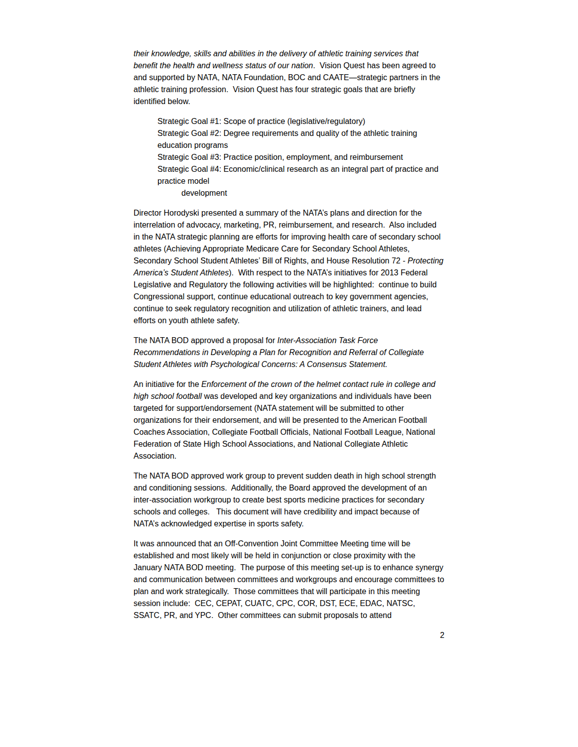their knowledge, skills and abilities in the delivery of athletic training services that benefit the health and wellness status of our nation. Vision Quest has been agreed to and supported by NATA, NATA Foundation, BOC and CAATE—strategic partners in the athletic training profession. Vision Quest has four strategic goals that are briefly identified below.
Strategic Goal #1: Scope of practice (legislative/regulatory)
Strategic Goal #2: Degree requirements and quality of the athletic training education programs
Strategic Goal #3: Practice position, employment, and reimbursement
Strategic Goal #4: Economic/clinical research as an integral part of practice and practice model
development
Director Horodyski presented a summary of the NATA’s plans and direction for the interrelation of advocacy, marketing, PR, reimbursement, and research. Also included in the NATA strategic planning are efforts for improving health care of secondary school athletes (Achieving Appropriate Medicare Care for Secondary School Athletes, Secondary School Student Athletes’ Bill of Rights, and House Resolution 72 - Protecting America’s Student Athletes). With respect to the NATA’s initiatives for 2013 Federal Legislative and Regulatory the following activities will be highlighted: continue to build Congressional support, continue educational outreach to key government agencies, continue to seek regulatory recognition and utilization of athletic trainers, and lead efforts on youth athlete safety.
The NATA BOD approved a proposal for Inter-Association Task Force Recommendations in Developing a Plan for Recognition and Referral of Collegiate Student Athletes with Psychological Concerns: A Consensus Statement.
An initiative for the Enforcement of the crown of the helmet contact rule in college and high school football was developed and key organizations and individuals have been targeted for support/endorsement (NATA statement will be submitted to other organizations for their endorsement, and will be presented to the American Football Coaches Association, Collegiate Football Officials, National Football League, National Federation of State High School Associations, and National Collegiate Athletic Association.
The NATA BOD approved work group to prevent sudden death in high school strength and conditioning sessions. Additionally, the Board approved the development of an inter-association workgroup to create best sports medicine practices for secondary schools and colleges. This document will have credibility and impact because of NATA’s acknowledged expertise in sports safety.
It was announced that an Off-Convention Joint Committee Meeting time will be established and most likely will be held in conjunction or close proximity with the January NATA BOD meeting. The purpose of this meeting set-up is to enhance synergy and communication between committees and workgroups and encourage committees to plan and work strategically. Those committees that will participate in this meeting session include: CEC, CEPAT, CUATC, CPC, COR, DST, ECE, EDAC, NATSC, SSATC, PR, and YPC. Other committees can submit proposals to attend
2